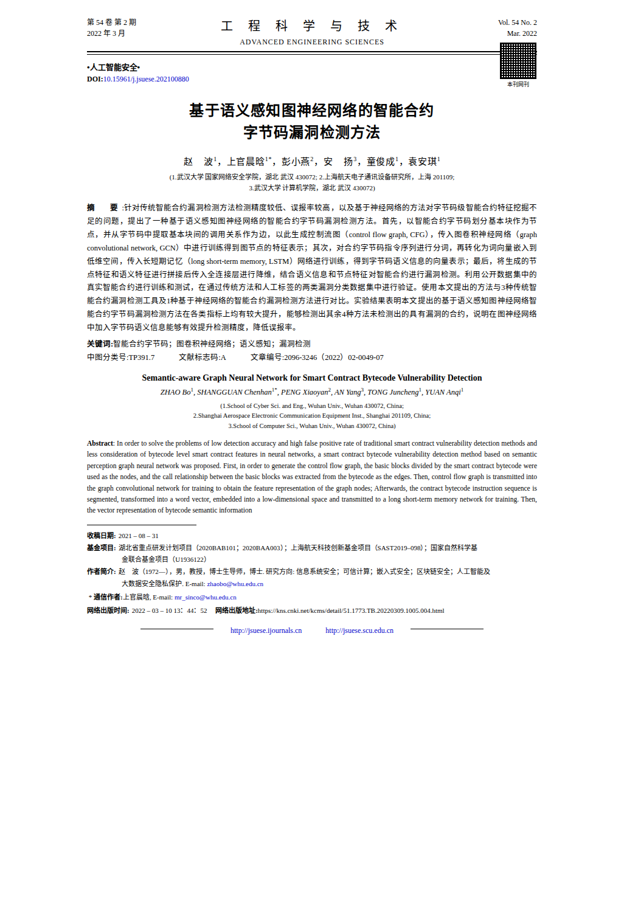第 54 卷 第 2 期
2022 年 3 月
工 程 科 学 与 技 术
ADVANCED ENGINEERING SCIENCES
Vol. 54 No. 2
Mar. 2022
本刊网刊
•人工智能安全•
DOI: 10.15961/j.jsuese.202100880
基于语义感知图神经网络的智能合约
字节码漏洞检测方法
赵 波1，上官晨晗1*，彭小燕2，安 扬3，童俊成1，袁安琪1
(1.武汉大学 国家网络安全学院，湖北 武汉 430072; 2.上海航天电子通讯设备研究所，上海 201109;
3.武汉大学 计算机学院，湖北 武汉 430072)
摘 要:针对传统智能合约漏洞检测方法检测精度较低、误报率较高，以及基于神经网络的方法对字节码级智能合约特征挖掘不足的问题，提出了一种基于语义感知图神经网络的智能合约字节码漏洞检测方法。首先，以智能合约字节码划分基本块作为节点，并从字节码中提取基本块间的调用关系作为边，以此生成控制流图（control flow graph, CFG），传入图卷积神经网络（graph convolutional network, GCN）中进行训练得到图节点的特征表示；其次，对合约字节码指令序列进行分词，再转化为词向量嵌入到低维空间，传入长短期记忆（long short-term memory, LSTM）网络进行训练，得到字节码语义信息的向量表示；最后，将生成的节点特征和语义特征进行拼接后传入全连接层进行降维，结合语义信息和节点特征对智能合约进行漏洞检测。利用公开数据集中的真实智能合约进行训练和测试，在通过传统方法和人工标签的两类漏洞分类数据集中进行验证。使用本文提出的方法与3种传统智能合约漏洞检测工具及1种基于神经网络的智能合约漏洞检测方法进行对比。实验结果表明本文提出的基于语义感知图神经网络智能合约字节码漏洞检测方法在各类指标上均有较大提升，能够检测出其余4种方法未检测出的具有漏洞的合约，说明在图神经网络中加入字节码语义信息能够有效提升检测精度，降低误报率。
关键词: 智能合约字节码；图卷积神经网络；语义感知；漏洞检测
中图分类号: TP391.7
文献标志码: A
文章编号: 2096-3246（2022）02-0049-07
Semantic-aware Graph Neural Network for Smart Contract Bytecode Vulnerability Detection
ZHAO Bo1, SHANGGUAN Chenhan1*, PENG Xiaoyan2, AN Yang3, TONG Juncheng1, YUAN Anqi1
(1.School of Cyber Sci. and Eng., Wuhan Univ., Wuhan 430072, China;
2.Shanghai Aerospace Electronic Communication Equipment Inst., Shanghai 201109, China;
3.School of Computer Sci., Wuhan Univ., Wuhan 430072, China)
Abstract: In order to solve the problems of low detection accuracy and high false positive rate of traditional smart contract vulnerability detection methods and less consideration of bytecode level smart contract features in neural networks, a smart contract bytecode vulnerability detection method based on semantic perception graph neural network was proposed. First, in order to generate the control flow graph, the basic blocks divided by the smart contract bytecode were used as the nodes, and the call relationship between the basic blocks was extracted from the bytecode as the edges. Then, control flow graph is transmitted into the graph convolutional network for training to obtain the feature representation of the graph nodes; Afterwards, the contract bytecode instruction sequence is segmented, transformed into a word vector, embedded into a low-dimensional space and transmitted to a long short-term memory network for training. Then, the vector representation of bytecode semantic information
收稿日期: 2021 – 08 – 31
基金项目: 湖北省重点研发计划项目（2020BAB101；2020BAA003）；上海航天科技创新基金项目（SAST2019–098）；国家自然科学基
金联合基金项目（U1936122）
作者简介: 赵 波（1972—），男，教授，博士生导师，博士. 研究方向: 信息系统安全；可信计算；嵌入式安全；区块链安全；人工智能及
大数据安全隐私保护. E-mail: zhaobo@whu.edu.cn
* 通信作者: 上官晨晗, E-mail: mr_sinco@whu.edu.cn
网络出版时间: 2022 – 03 – 10 13：44：52 网络出版地址: https://kns.cnki.net/kcms/detail/51.1773.TB.20220309.1005.004.html
http://jsuese.ijournals.cn http://jsuese.scu.edu.cn